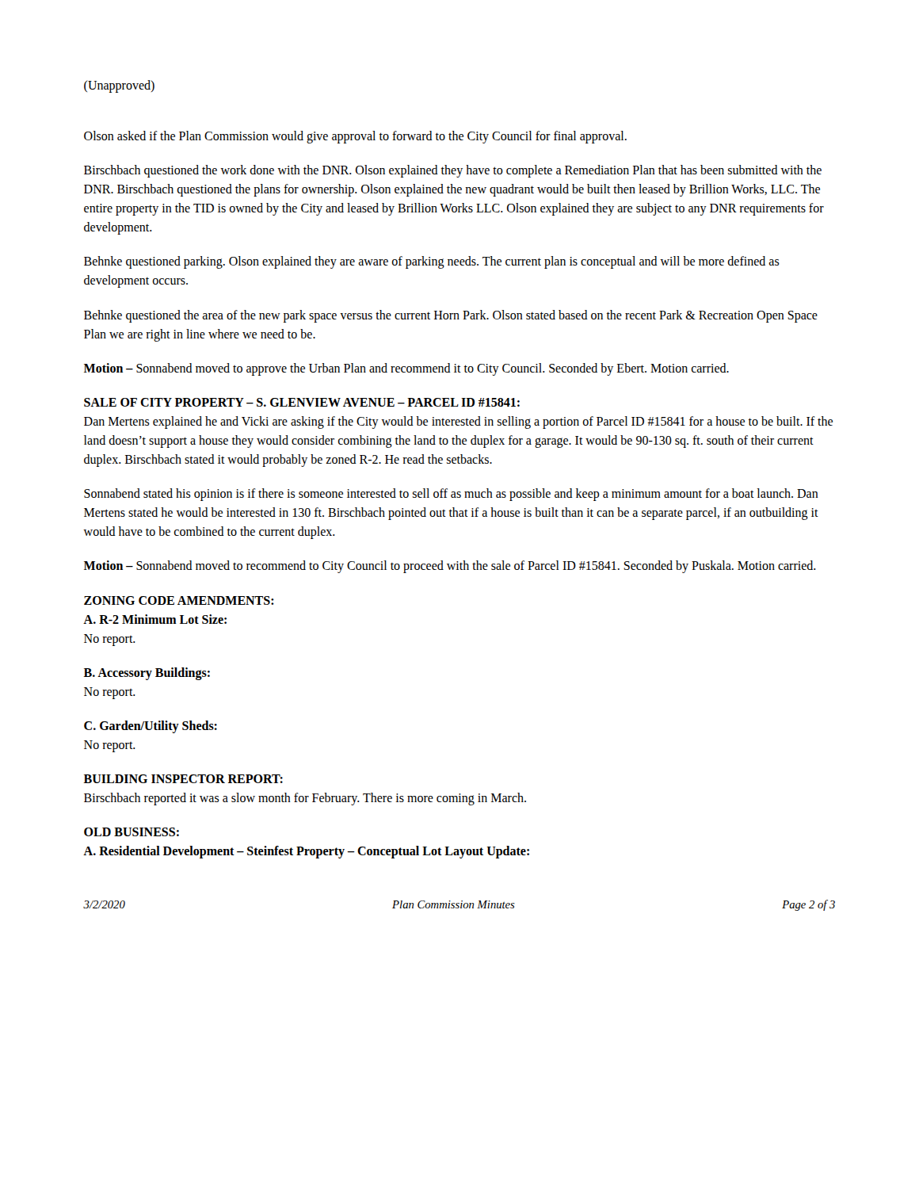(Unapproved)
Olson asked if the Plan Commission would give approval to forward to the City Council for final approval.
Birschbach questioned the work done with the DNR. Olson explained they have to complete a Remediation Plan that has been submitted with the DNR. Birschbach questioned the plans for ownership. Olson explained the new quadrant would be built then leased by Brillion Works, LLC. The entire property in the TID is owned by the City and leased by Brillion Works LLC. Olson explained they are subject to any DNR requirements for development.
Behnke questioned parking. Olson explained they are aware of parking needs. The current plan is conceptual and will be more defined as development occurs.
Behnke questioned the area of the new park space versus the current Horn Park. Olson stated based on the recent Park & Recreation Open Space Plan we are right in line where we need to be.
Motion – Sonnabend moved to approve the Urban Plan and recommend it to City Council. Seconded by Ebert. Motion carried.
Sale of City Property – S. Glenview Avenue – Parcel ID #15841:
Dan Mertens explained he and Vicki are asking if the City would be interested in selling a portion of Parcel ID #15841 for a house to be built. If the land doesn’t support a house they would consider combining the land to the duplex for a garage. It would be 90-130 sq. ft. south of their current duplex. Birschbach stated it would probably be zoned R-2. He read the setbacks.
Sonnabend stated his opinion is if there is someone interested to sell off as much as possible and keep a minimum amount for a boat launch. Dan Mertens stated he would be interested in 130 ft. Birschbach pointed out that if a house is built than it can be a separate parcel, if an outbuilding it would have to be combined to the current duplex.
Motion – Sonnabend moved to recommend to City Council to proceed with the sale of Parcel ID #15841. Seconded by Puskala. Motion carried.
Zoning Code Amendments:
A. R-2 Minimum Lot Size:
No report.
B. Accessory Buildings:
No report.
C. Garden/Utility Sheds:
No report.
Building Inspector Report:
Birschbach reported it was a slow month for February. There is more coming in March.
Old Business:
A. Residential Development – Steinfest Property – Conceptual Lot Layout Update:
3/2/2020 Plan Commission Minutes Page 2 of 3